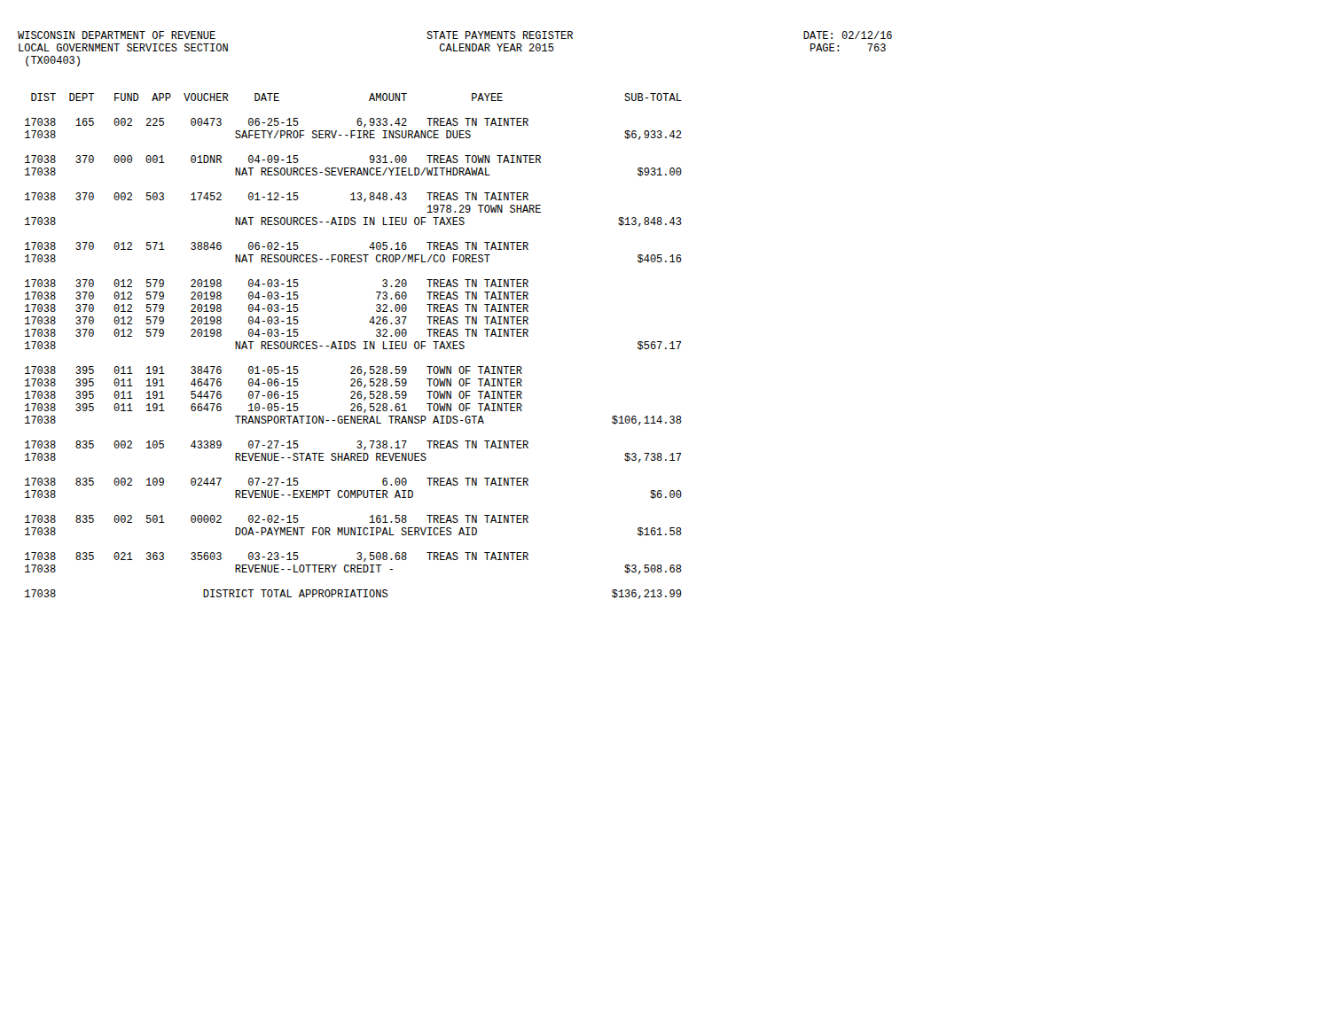WISCONSIN DEPARTMENT OF REVENUE STATE PAYMENTS REGISTER DATE: 02/12/16 LOCAL GOVERNMENT SERVICES SECTION CALENDAR YEAR 2015 PAGE: 763 (TX00403) DIST DEPT FUND APP VOUCHER DATE AMOUNT PAYEE SUB-TOTAL 17038 165 002 225 00473 06-25-15 6,933.42 TREAS TN TAINTER 17038 SAFETY/PROF SERV--FIRE INSURANCE DUES $6,933.42 17038 370 000 001 01DNR 04-09-15 931.00 TREAS TOWN TAINTER 17038 NAT RESOURCES-SEVERANCE/YIELD/WITHDRAWAL $931.00 17038 370 002 503 17452 01-12-15 13,848.43 TREAS TN TAINTER 1978.29 TOWN SHARE 17038 NAT RESOURCES--AIDS IN LIEU OF TAXES $13,848.43 17038 370 012 571 38846 06-02-15 405.16 TREAS TN TAINTER 17038 NAT RESOURCES--FOREST CROP/MFL/CO FOREST $405.16 17038 370 012 579 20198 04-03-15 3.20 TREAS TN TAINTER 17038 370 012 579 20198 04-03-15 73.60 TREAS TN TAINTER 17038 370 012 579 20198 04-03-15 32.00 TREAS TN TAINTER 17038 370 012 579 20198 04-03-15 426.37 TREAS TN TAINTER 17038 370 012 579 20198 04-03-15 32.00 TREAS TN TAINTER 17038 NAT RESOURCES--AIDS IN LIEU OF TAXES $567.17 17038 395 011 191 38476 01-05-15 26,528.59 TOWN OF TAINTER 17038 395 011 191 46476 04-06-15 26,528.59 TOWN OF TAINTER 17038 395 011 191 54476 07-06-15 26,528.59 TOWN OF TAINTER 17038 395 011 191 66476 10-05-15 26,528.61 TOWN OF TAINTER 17038 TRANSPORTATION--GENERAL TRANSP AIDS-GTA $106,114.38 17038 835 002 105 43389 07-27-15 3,738.17 TREAS TN TAINTER 17038 REVENUE--STATE SHARED REVENUES $3,738.17 17038 835 002 109 02447 07-27-15 6.00 TREAS TN TAINTER 17038 REVENUE--EXEMPT COMPUTER AID $6.00 17038 835 002 501 00002 02-02-15 161.58 TREAS TN TAINTER 17038 DOA-PAYMENT FOR MUNICIPAL SERVICES AID $161.58 17038 835 021 363 35603 03-23-15 3,508.68 TREAS TN TAINTER 17038 REVENUE--LOTTERY CREDIT - $3,508.68 17038 DISTRICT TOTAL APPROPRIATIONS $136,213.99